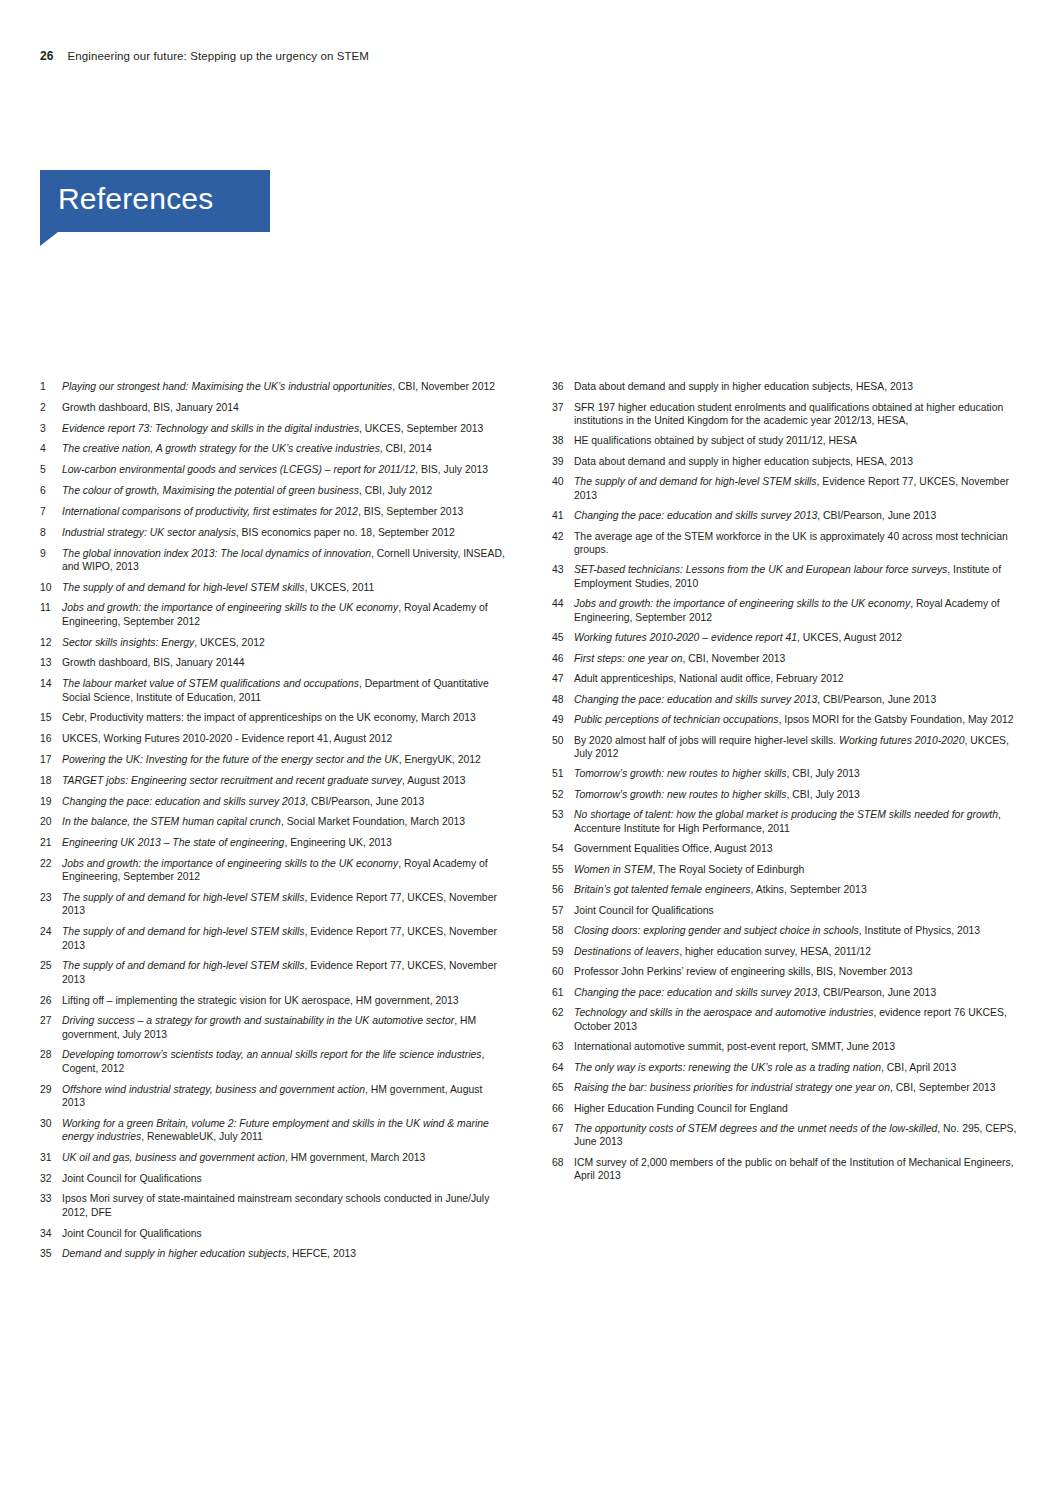26 Engineering our future: Stepping up the urgency on STEM
References
1 Playing our strongest hand: Maximising the UK’s industrial opportunities, CBI, November 2012
2 Growth dashboard, BIS, January 2014
3 Evidence report 73: Technology and skills in the digital industries, UKCES, September 2013
4 The creative nation, A growth strategy for the UK’s creative industries, CBI, 2014
5 Low-carbon environmental goods and services (LCEGS) – report for 2011/12, BIS, July 2013
6 The colour of growth, Maximising the potential of green business, CBI, July 2012
7 International comparisons of productivity, first estimates for 2012, BIS, September 2013
8 Industrial strategy: UK sector analysis, BIS economics paper no. 18, September 2012
9 The global innovation index 2013: The local dynamics of innovation, Cornell University, INSEAD, and WIPO, 2013
10 The supply of and demand for high-level STEM skills, UKCES, 2011
11 Jobs and growth: the importance of engineering skills to the UK economy, Royal Academy of Engineering, September 2012
12 Sector skills insights: Energy, UKCES, 2012
13 Growth dashboard, BIS, January 20144
14 The labour market value of STEM qualifications and occupations, Department of Quantitative Social Science, Institute of Education, 2011
15 Cebr, Productivity matters: the impact of apprenticeships on the UK economy, March 2013
16 UKCES, Working Futures 2010-2020 - Evidence report 41, August 2012
17 Powering the UK: Investing for the future of the energy sector and the UK, EnergyUK, 2012
18 TARGET jobs: Engineering sector recruitment and recent graduate survey, August 2013
19 Changing the pace: education and skills survey 2013, CBI/Pearson, June 2013
20 In the balance, the STEM human capital crunch, Social Market Foundation, March 2013
21 Engineering UK 2013 – The state of engineering, Engineering UK, 2013
22 Jobs and growth: the importance of engineering skills to the UK economy, Royal Academy of Engineering, September 2012
23 The supply of and demand for high-level STEM skills, Evidence Report 77, UKCES, November 2013
24 The supply of and demand for high-level STEM skills, Evidence Report 77, UKCES, November 2013
25 The supply of and demand for high-level STEM skills, Evidence Report 77, UKCES, November 2013
26 Lifting off – implementing the strategic vision for UK aerospace, HM government, 2013
27 Driving success – a strategy for growth and sustainability in the UK automotive sector, HM government, July 2013
28 Developing tomorrow’s scientists today, an annual skills report for the life science industries, Cogent, 2012
29 Offshore wind industrial strategy, business and government action, HM government, August 2013
30 Working for a green Britain, volume 2: Future employment and skills in the UK wind & marine energy industries, RenewableUK, July 2011
31 UK oil and gas, business and government action, HM government, March 2013
32 Joint Council for Qualifications
33 Ipsos Mori survey of state-maintained mainstream secondary schools conducted in June/July 2012, DFE
34 Joint Council for Qualifications
35 Demand and supply in higher education subjects, HEFCE, 2013
36 Data about demand and supply in higher education subjects, HESA, 2013
37 SFR 197 higher education student enrolments and qualifications obtained at higher education institutions in the United Kingdom for the academic year 2012/13, HESA,
38 HE qualifications obtained by subject of study 2011/12, HESA
39 Data about demand and supply in higher education subjects, HESA, 2013
40 The supply of and demand for high-level STEM skills, Evidence Report 77, UKCES, November 2013
41 Changing the pace: education and skills survey 2013, CBI/Pearson, June 2013
42 The average age of the STEM workforce in the UK is approximately 40 across most technician groups.
43 SET-based technicians: Lessons from the UK and European labour force surveys, Institute of Employment Studies, 2010
44 Jobs and growth: the importance of engineering skills to the UK economy, Royal Academy of Engineering, September 2012
45 Working futures 2010-2020 – evidence report 41, UKCES, August 2012
46 First steps: one year on, CBI, November 2013
47 Adult apprenticeships, National audit office, February 2012
48 Changing the pace: education and skills survey 2013, CBI/Pearson, June 2013
49 Public perceptions of technician occupations, Ipsos MORI for the Gatsby Foundation, May 2012
50 By 2020 almost half of jobs will require higher-level skills. Working futures 2010-2020, UKCES, July 2012
51 Tomorrow’s growth: new routes to higher skills, CBI, July 2013
52 Tomorrow’s growth: new routes to higher skills, CBI, July 2013
53 No shortage of talent: how the global market is producing the STEM skills needed for growth, Accenture Institute for High Performance, 2011
54 Government Equalities Office, August 2013
55 Women in STEM, The Royal Society of Edinburgh
56 Britain’s got talented female engineers, Atkins, September 2013
57 Joint Council for Qualifications
58 Closing doors: exploring gender and subject choice in schools, Institute of Physics, 2013
59 Destinations of leavers, higher education survey, HESA, 2011/12
60 Professor John Perkins’ review of engineering skills, BIS, November 2013
61 Changing the pace: education and skills survey 2013, CBI/Pearson, June 2013
62 Technology and skills in the aerospace and automotive industries, evidence report 76 UKCES, October 2013
63 International automotive summit, post-event report, SMMT, June 2013
64 The only way is exports: renewing the UK’s role as a trading nation, CBI, April 2013
65 Raising the bar: business priorities for industrial strategy one year on, CBI, September 2013
66 Higher Education Funding Council for England
67 The opportunity costs of STEM degrees and the unmet needs of the low-skilled, No. 295, CEPS, June 2013
68 ICM survey of 2,000 members of the public on behalf of the Institution of Mechanical Engineers, April 2013